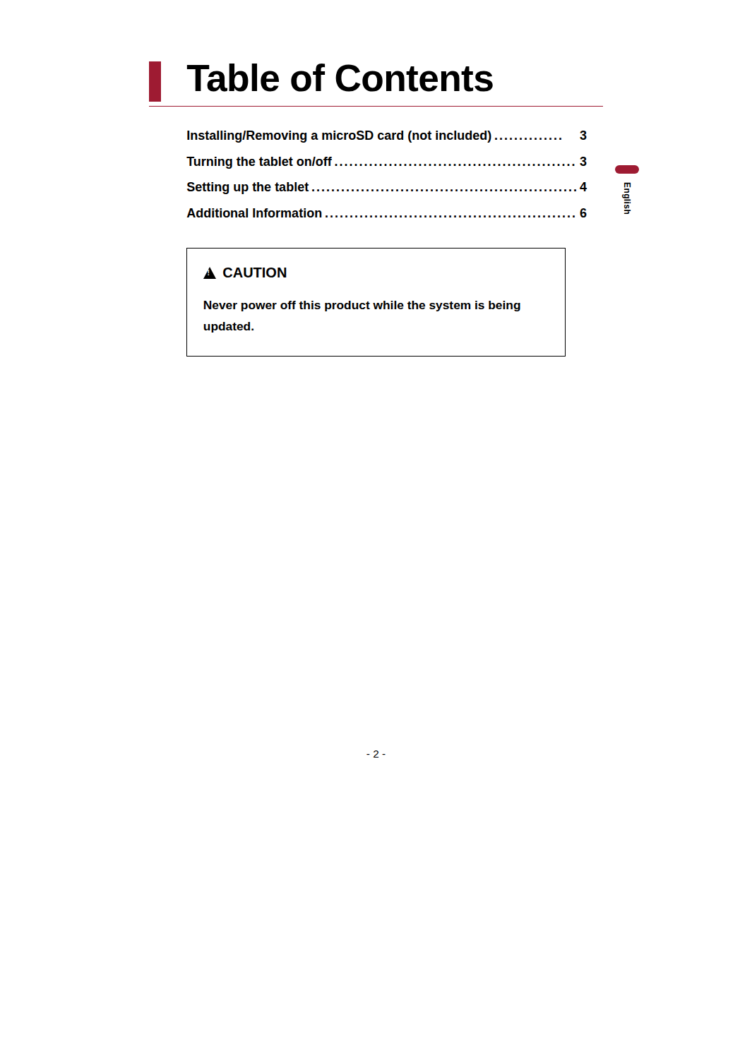Table of Contents
Installing/Removing a microSD card (not included) .............. 3
Turning the tablet on/off ........................................................... 3
Setting up the tablet .................................................................. 4
Additional Information .............................................................. 6
CAUTION
Never power off this product while the system is being updated.
English
- 2 -